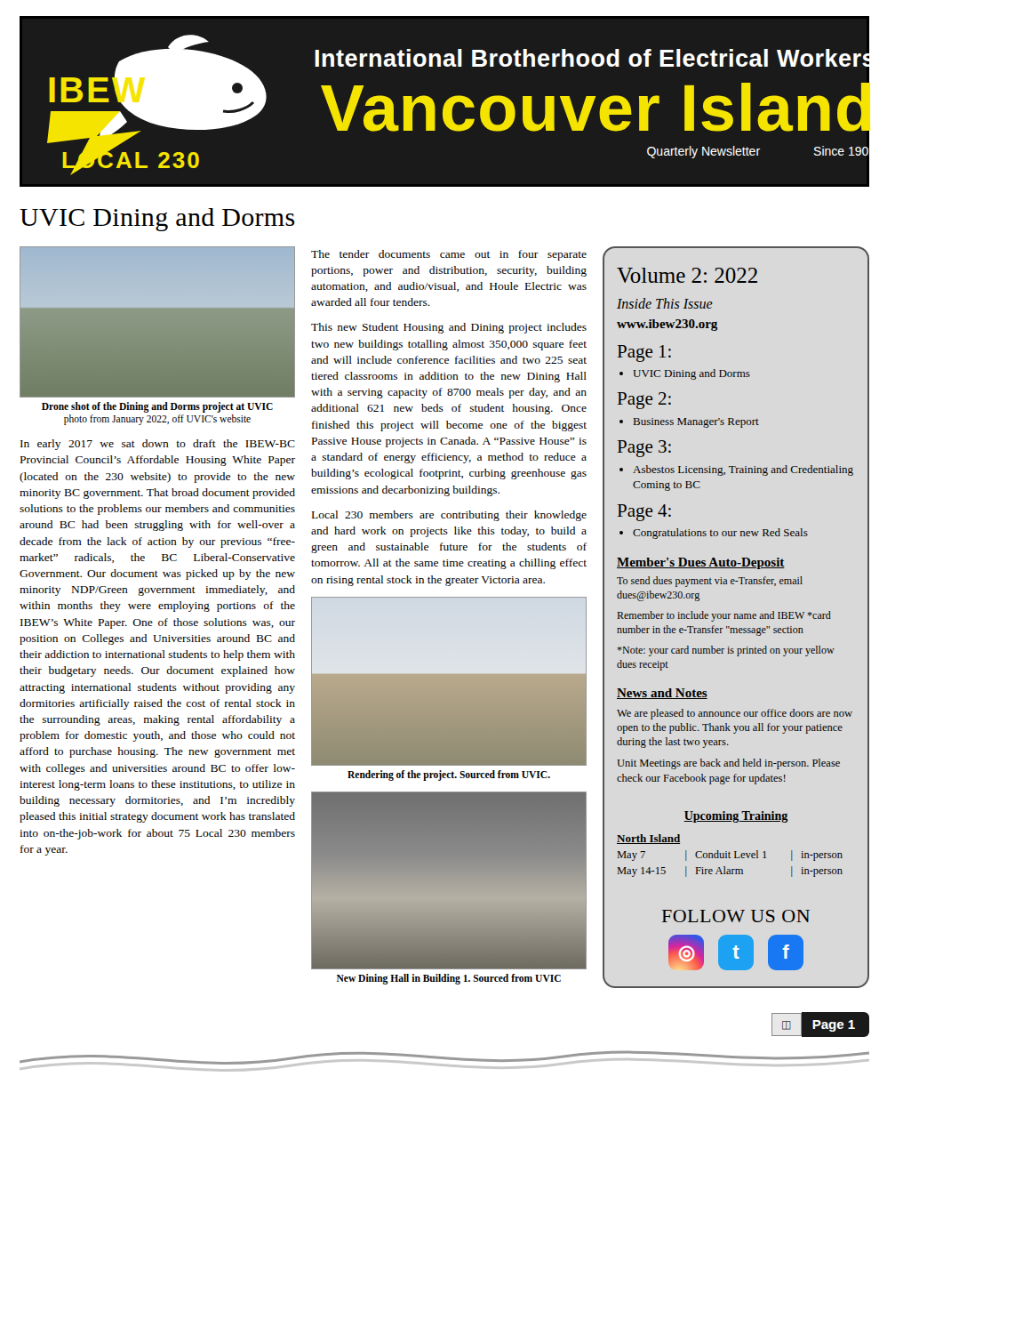IBEW LOCAL 230
International Brotherhood of Electrical Workers
Vancouver Island
Quarterly Newsletter Since 1902
UVIC Dining and Dorms
Drone shot of the Dining and Dorms project at UVIC
photo from January 2022, off UVIC's website
In early 2017 we sat down to draft the IBEW-BC Provincial Council’s Affordable Housing White Paper (located on the 230 website) to provide to the new minority BC government. That broad document provided solutions to the problems our members and communities around BC had been struggling with for well-over a decade from the lack of action by our previous “free-market” radicals, the BC Liberal-Conservative Government. Our document was picked up by the new minority NDP/Green government immediately, and within months they were employing portions of the IBEW’s White Paper. One of those solutions was, our position on Colleges and Universities around BC and their addiction to international students to help them with their budgetary needs. Our document explained how attracting international students without providing any dormitories artificially raised the cost of rental stock in the surrounding areas, making rental affordability a problem for domestic youth, and those who could not afford to purchase housing. The new government met with colleges and universities around BC to offer low-interest long-term loans to these institutions, to utilize in building necessary dormitories, and I’m incredibly pleased this initial strategy document work has translated into on-the-job-work for about 75 Local 230 members for a year.
The tender documents came out in four separate portions, power and distribution, security, building automation, and audio/visual, and Houle Electric was awarded all four tenders.
This new Student Housing and Dining project includes two new buildings totalling almost 350,000 square feet and will include conference facilities and two 225 seat tiered classrooms in addition to the new Dining Hall with a serving capacity of 8700 meals per day, and an additional 621 new beds of student housing. Once finished this project will become one of the biggest Passive House projects in Canada. A “Passive House” is a standard of energy efficiency, a method to reduce a building’s ecological footprint, curbing greenhouse gas emissions and decarbonizing buildings.
Local 230 members are contributing their knowledge and hard work on projects like this today, to build a green and sustainable future for the students of tomorrow. All at the same time creating a chilling effect on rising rental stock in the greater Victoria area.
Rendering of the project. Sourced from UVIC.
New Dining Hall in Building 1. Sourced from UVIC
Volume 2: 2022
Inside This Issue
www.ibew230.org
Page 1:
UVIC Dining and Dorms
Page 2:
Business Manager's Report
Page 3:
Asbestos Licensing, Training and Credentialing Coming to BC
Page 4:
Congratulations to our new Red Seals
Member's Dues Auto-Deposit
To send dues payment via e-Transfer, email dues@ibew230.org
Remember to include your name and IBEW *card number in the e-Transfer "message" section
*Note: your card number is printed on your yellow dues receipt
News and Notes
We are pleased to announce our office doors are now open to the public. Thank you all for your patience during the last two years.
Unit Meetings are back and held in-person. Please check our Facebook page for updates!
Upcoming Training
North Island
| May 7 | / | Conduit Level 1 | / | in-person |
| May 14-15 | / | Fire Alarm | / | in-person |
FOLLOW US ON
◎
t
f
◫
Page 1